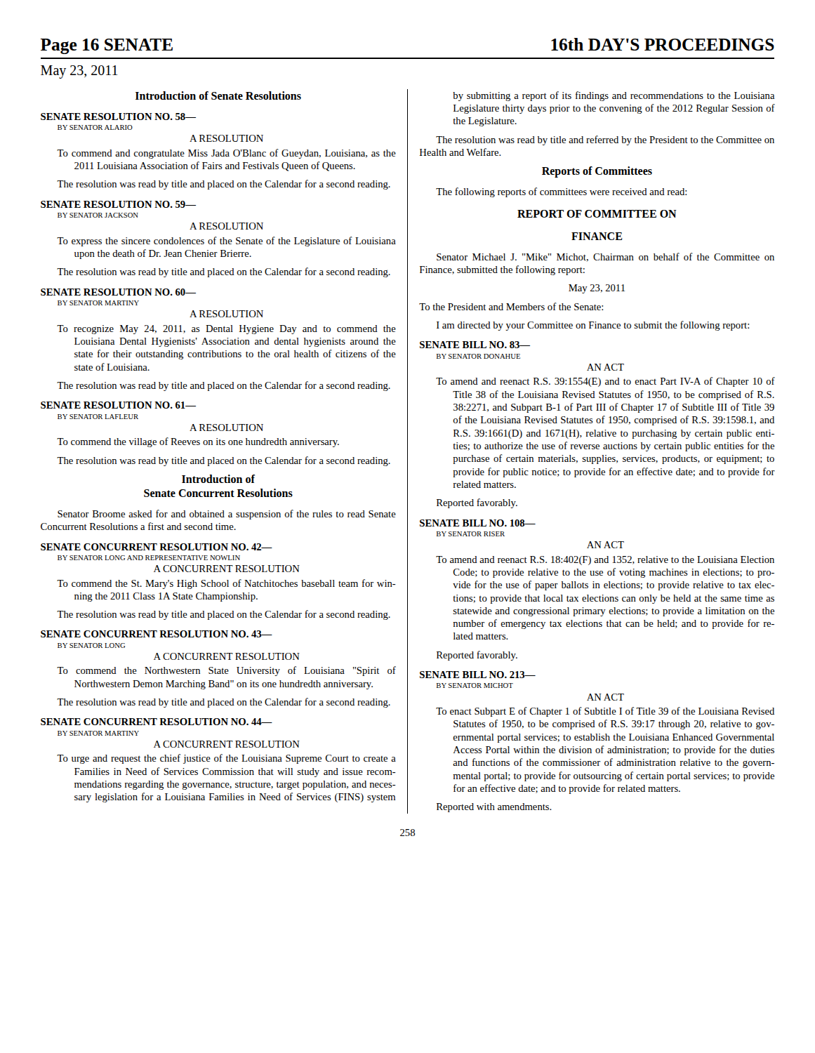Page 16 SENATE
16th DAY'S PROCEEDINGS
May 23, 2011
Introduction of Senate Resolutions
SENATE RESOLUTION NO. 58—
BY SENATOR ALARIO
A RESOLUTION
To commend and congratulate Miss Jada O'Blanc of Gueydan, Louisiana, as the 2011 Louisiana Association of Fairs and Festivals Queen of Queens.
The resolution was read by title and placed on the Calendar for a second reading.
SENATE RESOLUTION NO. 59—
BY SENATOR JACKSON
A RESOLUTION
To express the sincere condolences of the Senate of the Legislature of Louisiana upon the death of Dr. Jean Chenier Brierre.
The resolution was read by title and placed on the Calendar for a second reading.
SENATE RESOLUTION NO. 60—
BY SENATOR MARTINY
A RESOLUTION
To recognize May 24, 2011, as Dental Hygiene Day and to commend the Louisiana Dental Hygienists' Association and dental hygienists around the state for their outstanding contributions to the oral health of citizens of the state of Louisiana.
The resolution was read by title and placed on the Calendar for a second reading.
SENATE RESOLUTION NO. 61—
BY SENATOR LAFLEUR
A RESOLUTION
To commend the village of Reeves on its one hundredth anniversary.
The resolution was read by title and placed on the Calendar for a second reading.
Introduction of
Senate Concurrent Resolutions
Senator Broome asked for and obtained a suspension of the rules to read Senate Concurrent Resolutions a first and second time.
SENATE CONCURRENT RESOLUTION NO. 42—
BY SENATOR LONG AND REPRESENTATIVE NOWLIN
A CONCURRENT RESOLUTION
To commend the St. Mary's High School of Natchitoches baseball team for winning the 2011 Class 1A State Championship.
The resolution was read by title and placed on the Calendar for a second reading.
SENATE CONCURRENT RESOLUTION NO. 43—
BY SENATOR LONG
A CONCURRENT RESOLUTION
To commend the Northwestern State University of Louisiana "Spirit of Northwestern Demon Marching Band" on its one hundredth anniversary.
The resolution was read by title and placed on the Calendar for a second reading.
SENATE CONCURRENT RESOLUTION NO. 44—
BY SENATOR MARTINY
A CONCURRENT RESOLUTION
To urge and request the chief justice of the Louisiana Supreme Court to create a Families in Need of Services Commission that will study and issue recommendations regarding the governance, structure, target population, and necessary legislation for a Louisiana Families in Need of Services (FINS) system by submitting a report of its findings and recommendations to the Louisiana Legislature thirty days prior to the convening of the 2012 Regular Session of the Legislature.
The resolution was read by title and referred by the President to the Committee on Health and Welfare.
Reports of Committees
The following reports of committees were received and read:
REPORT OF COMMITTEE ON
FINANCE
Senator Michael J. "Mike" Michot, Chairman on behalf of the Committee on Finance, submitted the following report:
May 23, 2011
To the President and Members of the Senate:
I am directed by your Committee on Finance to submit the following report:
SENATE BILL NO. 83—
BY SENATOR DONAHUE
AN ACT
To amend and reenact R.S. 39:1554(E) and to enact Part IV-A of Chapter 10 of Title 38 of the Louisiana Revised Statutes of 1950, to be comprised of R.S. 38:2271, and Subpart B-1 of Part III of Chapter 17 of Subtitle III of Title 39 of the Louisiana Revised Statutes of 1950, comprised of R.S. 39:1598.1, and R.S. 39:1661(D) and 1671(H), relative to purchasing by certain public entities; to authorize the use of reverse auctions by certain public entities for the purchase of certain materials, supplies, services, products, or equipment; to provide for public notice; to provide for an effective date; and to provide for related matters.
Reported favorably.
SENATE BILL NO. 108—
BY SENATOR RISER
AN ACT
To amend and reenact R.S. 18:402(F) and 1352, relative to the Louisiana Election Code; to provide relative to the use of voting machines in elections; to provide for the use of paper ballots in elections; to provide relative to tax elections; to provide that local tax elections can only be held at the same time as statewide and congressional primary elections; to provide a limitation on the number of emergency tax elections that can be held; and to provide for related matters.
Reported favorably.
SENATE BILL NO. 213—
BY SENATOR MICHOT
AN ACT
To enact Subpart E of Chapter 1 of Subtitle I of Title 39 of the Louisiana Revised Statutes of 1950, to be comprised of R.S. 39:17 through 20, relative to governmental portal services; to establish the Louisiana Enhanced Governmental Access Portal within the division of administration; to provide for the duties and functions of the commissioner of administration relative to the governmental portal; to provide for outsourcing of certain portal services; to provide for an effective date; and to provide for related matters.
Reported with amendments.
258